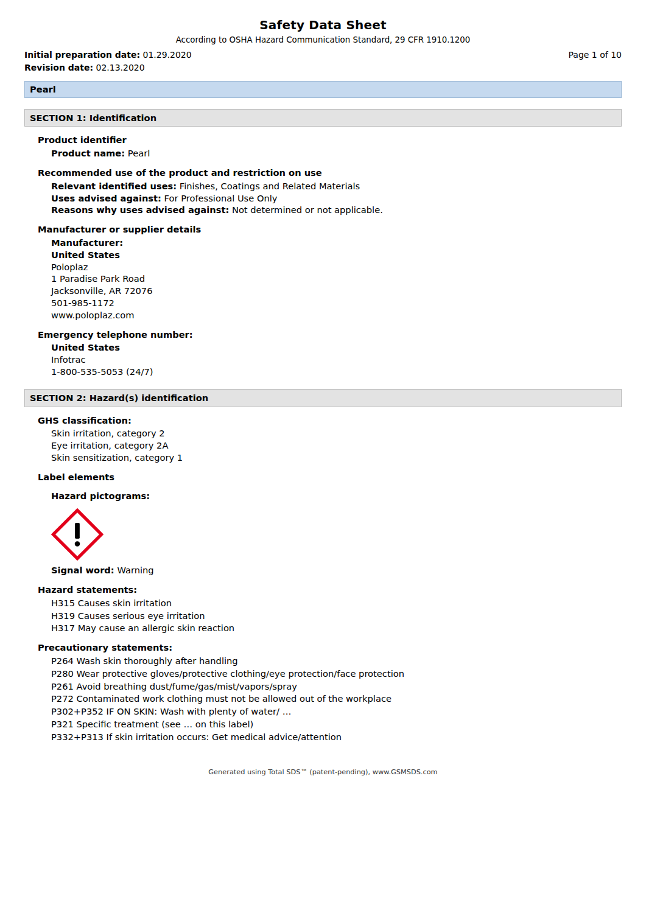Safety Data Sheet
According to OSHA Hazard Communication Standard, 29 CFR 1910.1200
Initial preparation date: 01.29.2020
Revision date: 02.13.2020
Page 1 of 10
Pearl
SECTION 1: Identification
Product identifier
Product name: Pearl
Recommended use of the product and restriction on use
Relevant identified uses: Finishes, Coatings and Related Materials
Uses advised against: For Professional Use Only
Reasons why uses advised against: Not determined or not applicable.
Manufacturer or supplier details
Manufacturer:
United States
Poloplaz
1 Paradise Park Road
Jacksonville, AR 72076
501-985-1172
www.poloplaz.com
Emergency telephone number:
United States
Infotrac
1-800-535-5053 (24/7)
SECTION 2: Hazard(s) identification
GHS classification:
Skin irritation, category 2
Eye irritation, category 2A
Skin sensitization, category 1
Label elements
Hazard pictograms:
Signal word: Warning
Hazard statements:
H315 Causes skin irritation
H319 Causes serious eye irritation
H317 May cause an allergic skin reaction
Precautionary statements:
P264 Wash skin thoroughly after handling
P280 Wear protective gloves/protective clothing/eye protection/face protection
P261 Avoid breathing dust/fume/gas/mist/vapors/spray
P272 Contaminated work clothing must not be allowed out of the workplace
P302+P352 IF ON SKIN: Wash with plenty of water/ …
P321 Specific treatment (see … on this label)
P332+P313 If skin irritation occurs: Get medical advice/attention
Generated using Total SDS™ (patent-pending), www.GSMSDS.com